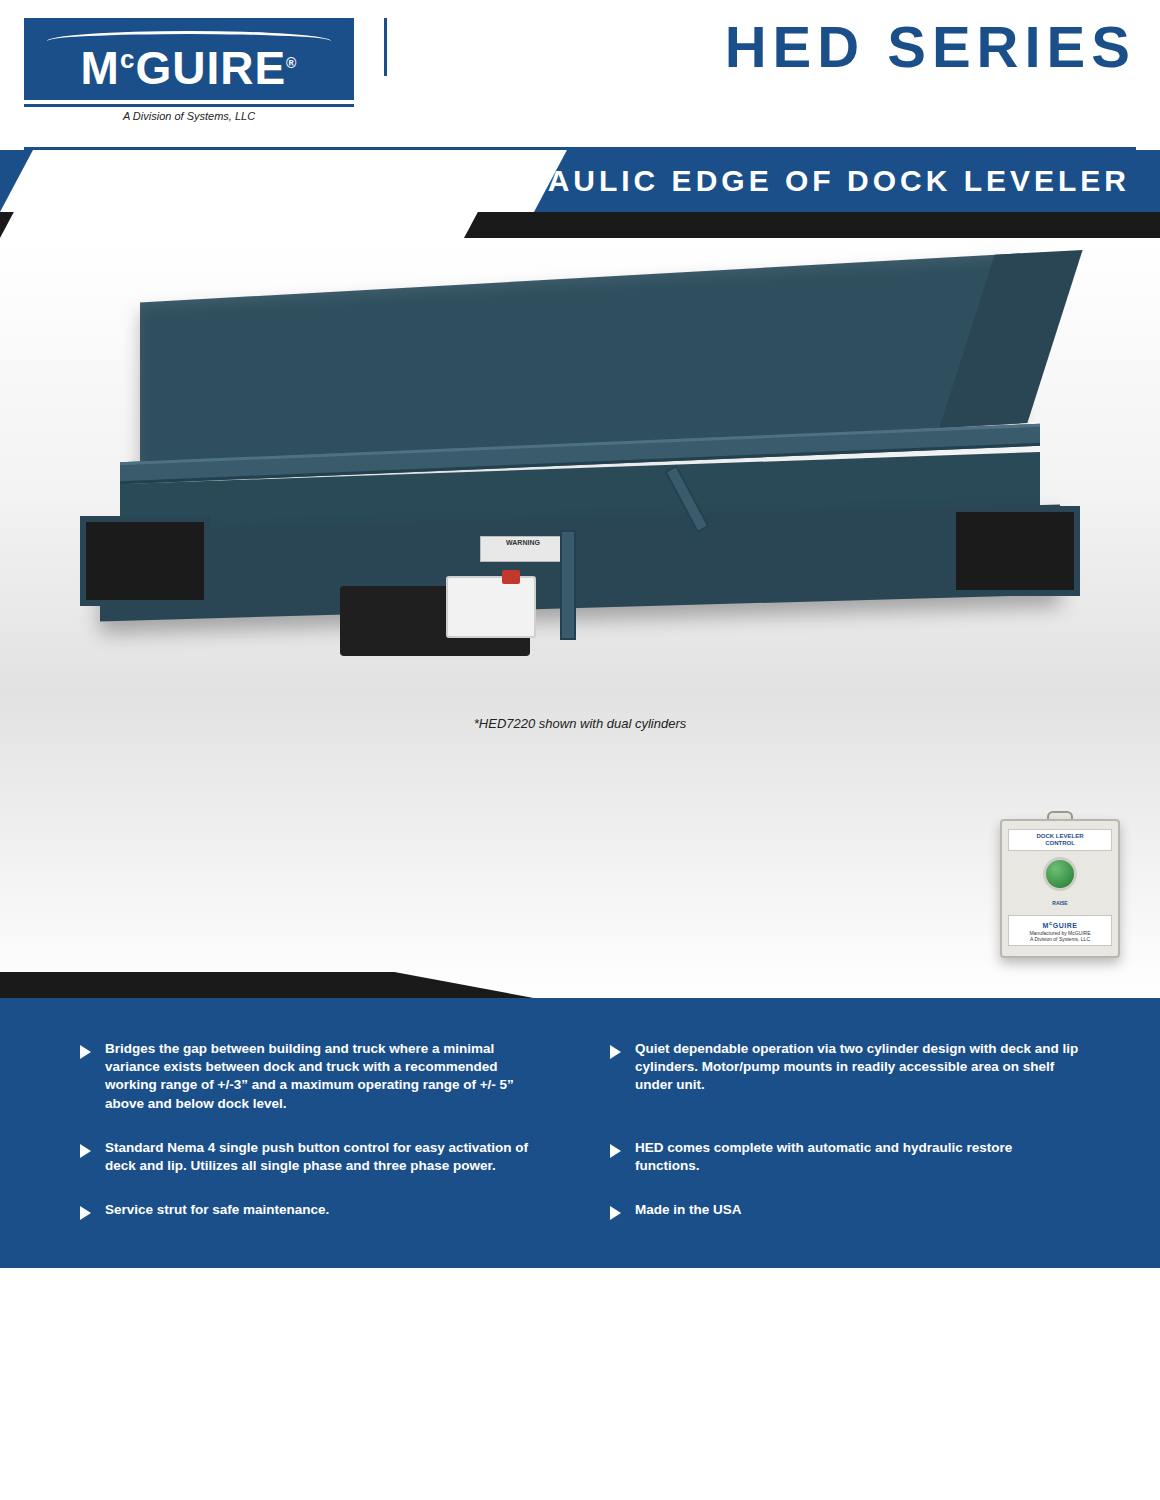McGUIRE®
A Division of Systems, LLC
HED Series
Hydraulic Edge of Dock Leveler
WARNING
*HED7220 shown with dual cylinders
DOCK LEVELER
CONTROL
RAISE
McGUIRE
Manufactured by McGUIRE
A Division of Systems, LLC
Bridges the gap between building and truck where a minimal variance exists between dock and truck with a recommended working range of +/-3” and a maximum operating range of +/- 5” above and below dock level.
Quiet dependable operation via two cylinder design with deck and lip cylinders. Motor/pump mounts in readily accessible area on shelf under unit.
Standard Nema 4 single push button control for easy activation of deck and lip. Utilizes all single phase and three phase power.
HED comes complete with automatic and hydraulic restore functions.
Service strut for safe maintenance.
Made in the USA